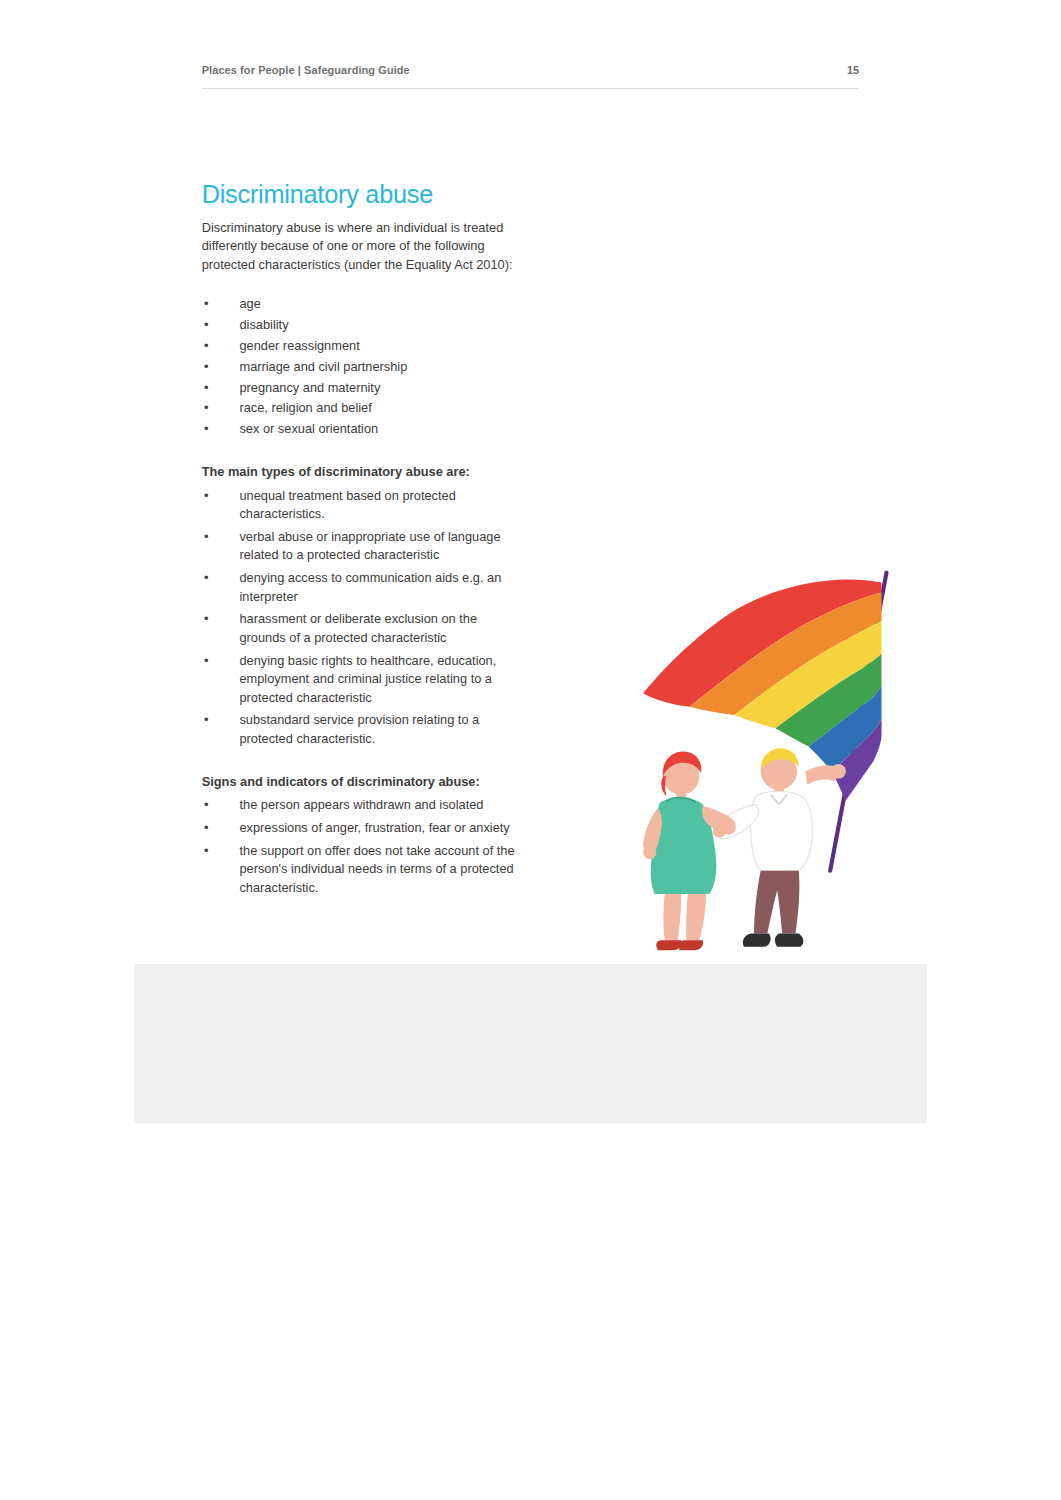Places for People | Safeguarding Guide 15
Discriminatory abuse
Discriminatory abuse is where an individual is treated differently because of one or more of the following protected characteristics (under the Equality Act 2010):
age
disability
gender reassignment
marriage and civil partnership
pregnancy and maternity
race, religion and belief
sex or sexual orientation
The main types of discriminatory abuse are:
unequal treatment based on protected characteristics.
verbal abuse or inappropriate use of language related to a protected characteristic
denying access to communication aids e.g. an interpreter
harassment or deliberate exclusion on the grounds of a protected characteristic
denying basic rights to healthcare, education, employment and criminal justice relating to a protected characteristic
substandard service provision relating to a protected characteristic.
Signs and indicators of discriminatory abuse:
the person appears withdrawn and isolated
expressions of anger, frustration, fear or anxiety
the support on offer does not take account of the person's individual needs in terms of a protected characteristic.